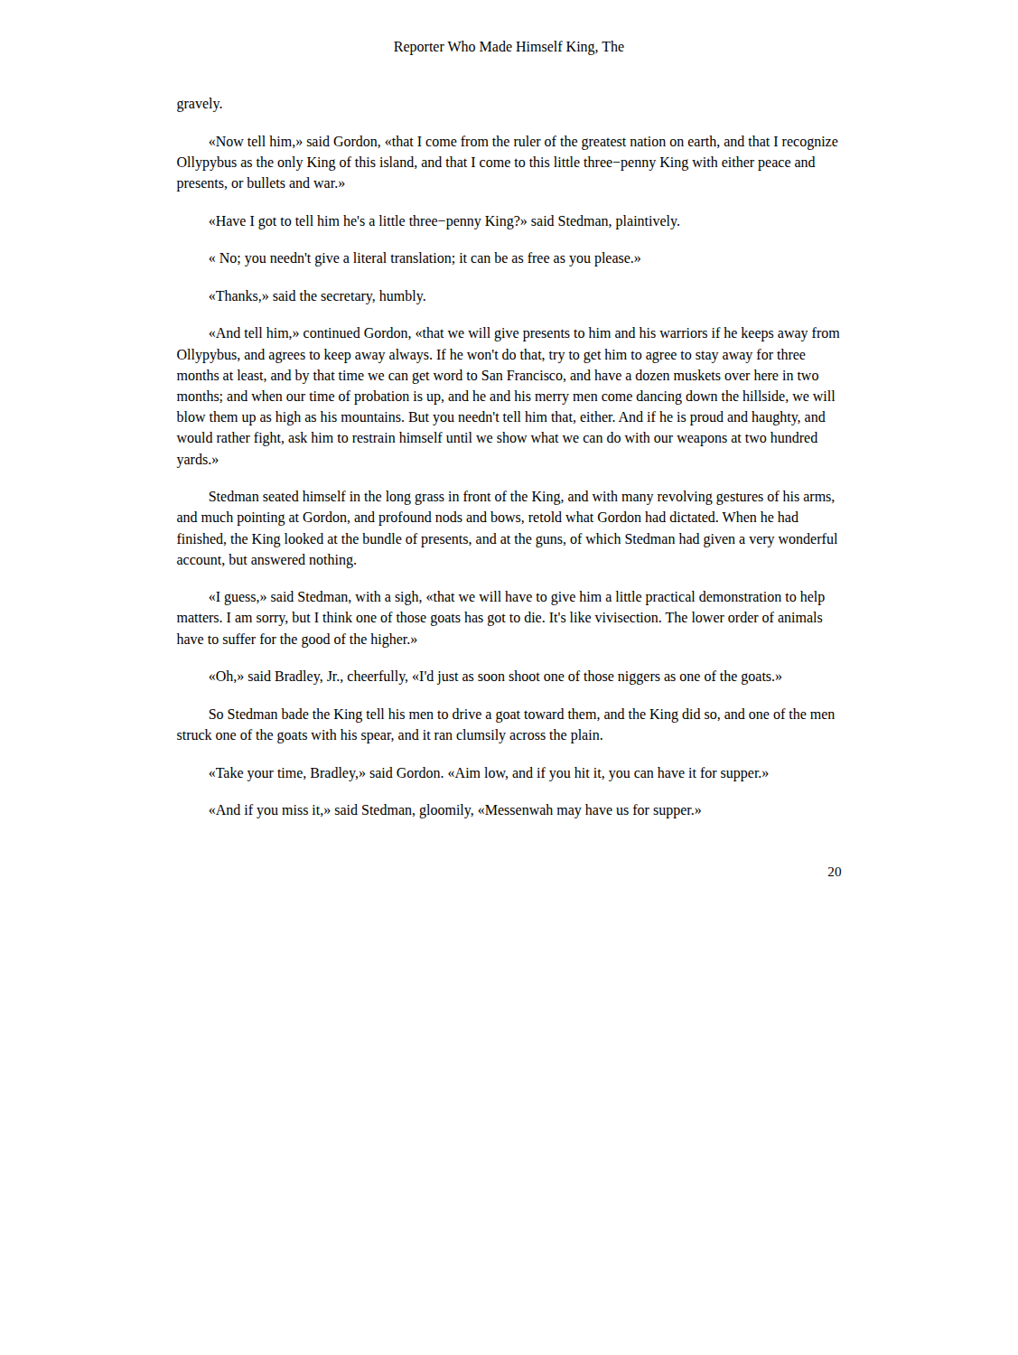Reporter Who Made Himself King, The
gravely.
«Now tell him,» said Gordon, «that I come from the ruler of the greatest nation on earth, and that I recognize Ollypybus as the only King of this island, and that I come to this little three−penny King with either peace and presents, or bullets and war.»
«Have I got to tell him he's a little three−penny King?» said Stedman, plaintively.
« No; you needn't give a literal translation; it can be as free as you please.»
«Thanks,» said the secretary, humbly.
«And tell him,» continued Gordon, «that we will give presents to him and his warriors if he keeps away from Ollypybus, and agrees to keep away always. If he won't do that, try to get him to agree to stay away for three months at least, and by that time we can get word to San Francisco, and have a dozen muskets over here in two months; and when our time of probation is up, and he and his merry men come dancing down the hillside, we will blow them up as high as his mountains. But you needn't tell him that, either. And if he is proud and haughty, and would rather fight, ask him to restrain himself until we show what we can do with our weapons at two hundred yards.»
Stedman seated himself in the long grass in front of the King, and with many revolving gestures of his arms, and much pointing at Gordon, and profound nods and bows, retold what Gordon had dictated. When he had finished, the King looked at the bundle of presents, and at the guns, of which Stedman had given a very wonderful account, but answered nothing.
«I guess,» said Stedman, with a sigh, «that we will have to give him a little practical demonstration to help matters. I am sorry, but I think one of those goats has got to die. It's like vivisection. The lower order of animals have to suffer for the good of the higher.»
«Oh,» said Bradley, Jr., cheerfully, «I'd just as soon shoot one of those niggers as one of the goats.»
So Stedman bade the King tell his men to drive a goat toward them, and the King did so, and one of the men struck one of the goats with his spear, and it ran clumsily across the plain.
«Take your time, Bradley,» said Gordon. «Aim low, and if you hit it, you can have it for supper.»
«And if you miss it,» said Stedman, gloomily, «Messenwah may have us for supper.»
20